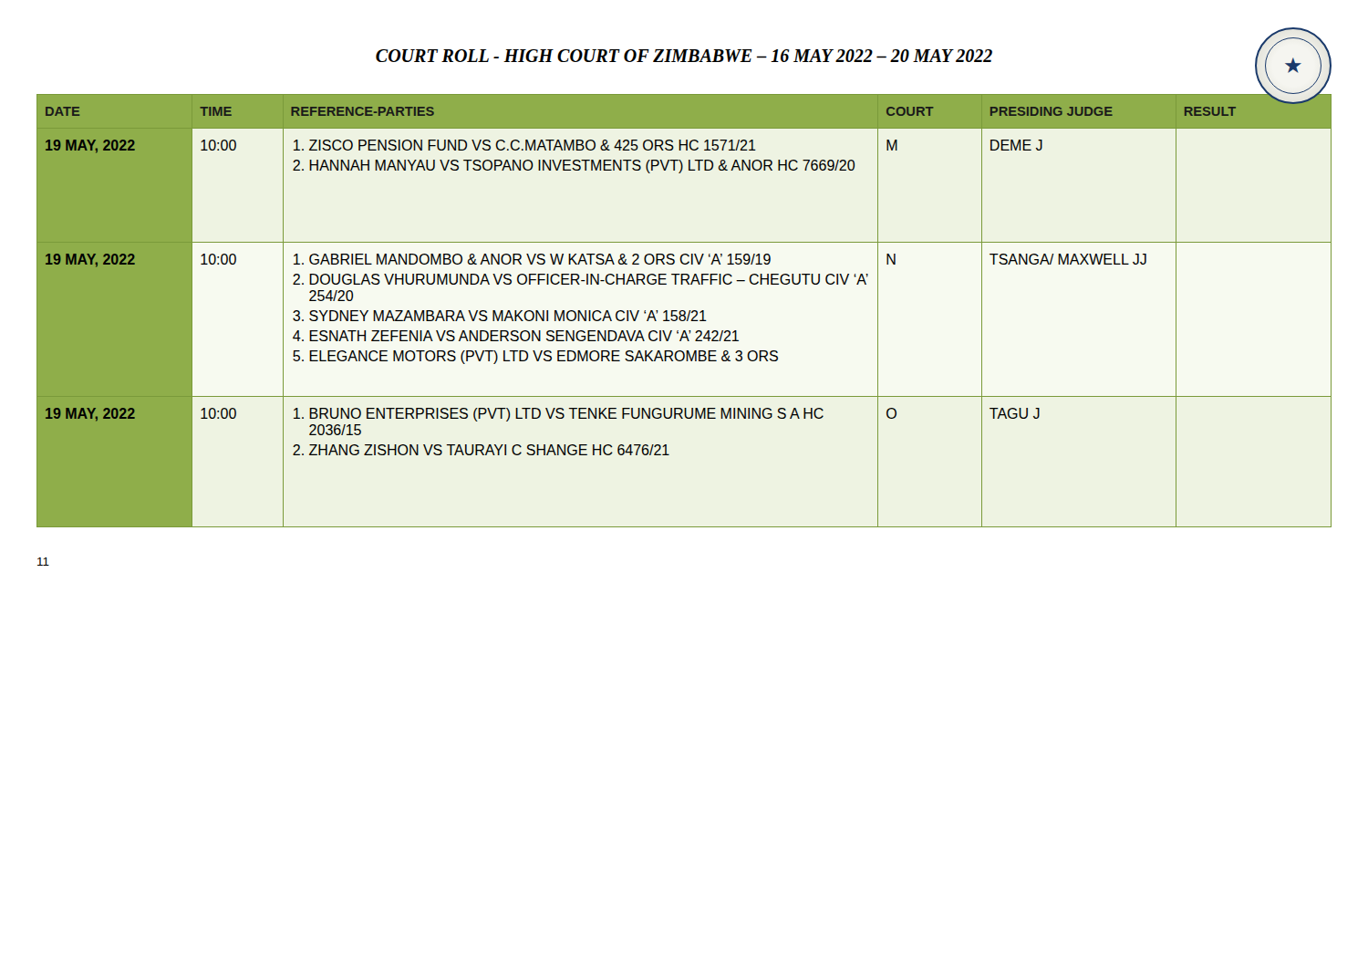COURT ROLL - HIGH COURT OF ZIMBABWE – 16 MAY 2022 – 20 MAY 2022
★
| DATE | TIME | REFERENCE-PARTIES | COURT | PRESIDING JUDGE | RESULT |
| --- | --- | --- | --- | --- | --- |
| 19 MAY, 2022 | 10:00 | ZISCO PENSION FUND VS C.C.MATAMBO & 425 ORS HC 1571/21 HANNAH MANYAU VS TSOPANO INVESTMENTS (PVT) LTD & ANOR HC 7669/20 | M | DEME J | |
| 19 MAY, 2022 | 10:00 | GABRIEL MANDOMBO & ANOR VS W KATSA & 2 ORS CIV ‘A’ 159/19 DOUGLAS VHURUMUNDA VS OFFICER-IN-CHARGE TRAFFIC – CHEGUTU CIV ‘A’ 254/20 SYDNEY MAZAMBARA VS MAKONI MONICA CIV ‘A’ 158/21 ESNATH ZEFENIA VS ANDERSON SENGENDAVA CIV ‘A’ 242/21 ELEGANCE MOTORS (PVT) LTD VS EDMORE SAKAROMBE & 3 ORS | N | TSANGA/ MAXWELL JJ | |
| 19 MAY, 2022 | 10:00 | BRUNO ENTERPRISES (PVT) LTD VS TENKE FUNGURUME MINING S A HC 2036/15 ZHANG ZISHON VS TAURAYI C SHANGE HC 6476/21 | O | TAGU J | |
11